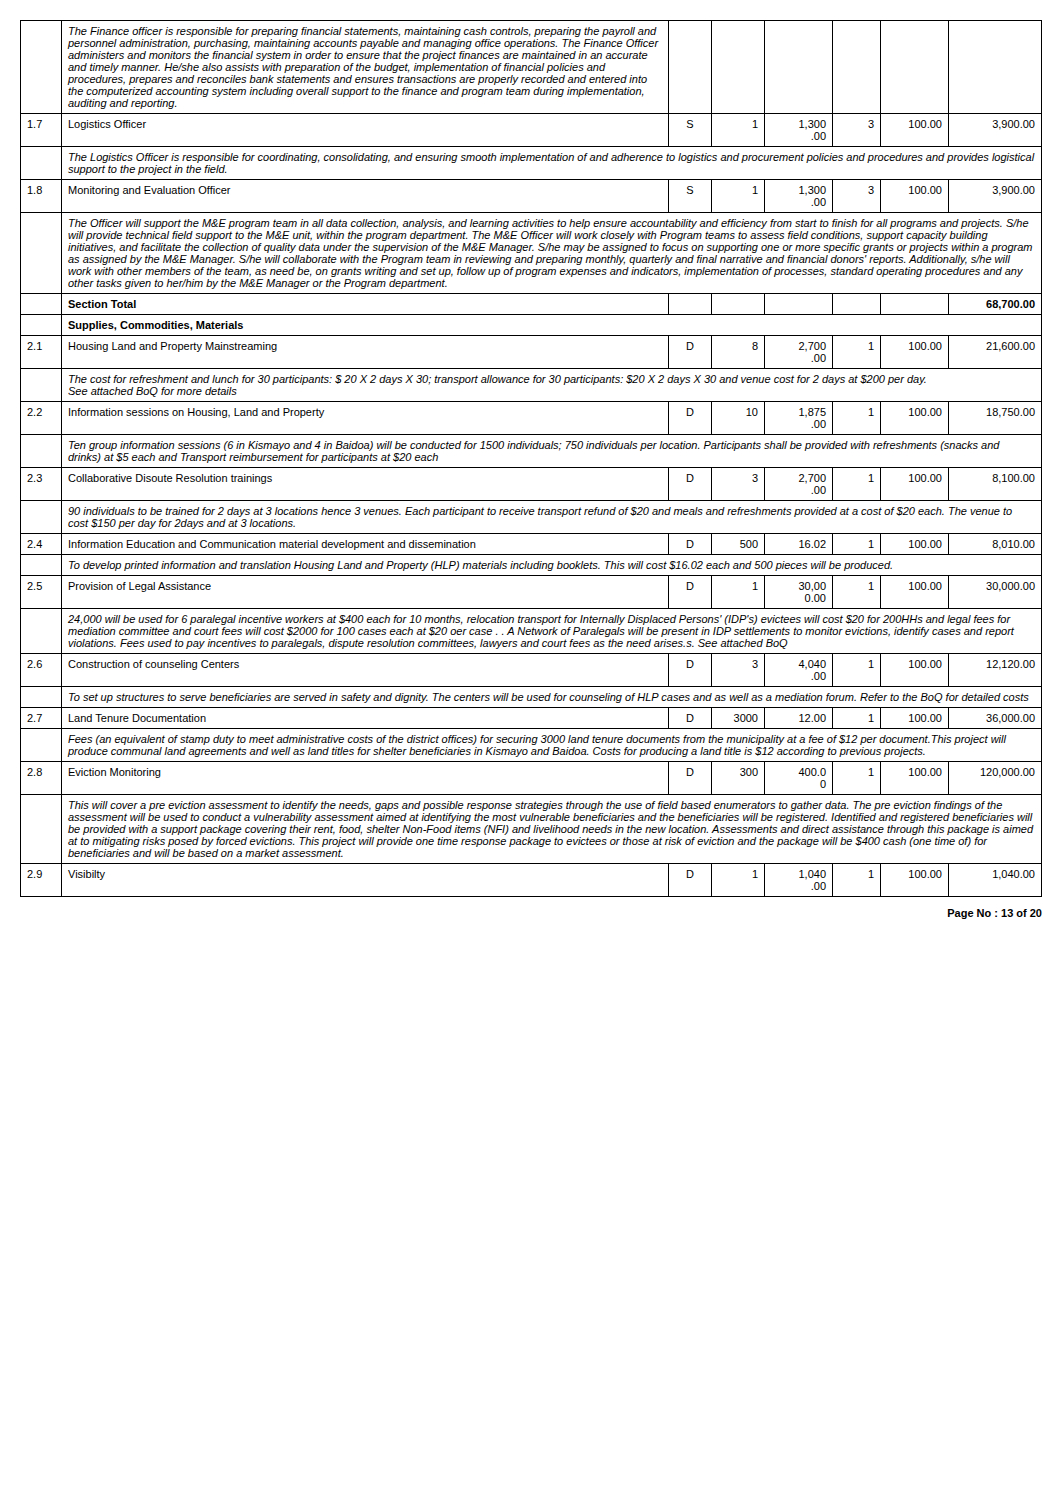| | The Finance officer is responsible for preparing financial statements, maintaining cash controls, preparing the payroll and personnel administration, purchasing, maintaining accounts payable and managing office operations. The Finance Officer administers and monitors the financial system in order to ensure that the project finances are maintained in an accurate and timely manner. He/she also assists with preparation of the budget, implementation of financial policies and procedures, prepares and reconciles bank statements and ensures transactions are properly recorded and entered into the computerized accounting system including overall support to the finance and program team during implementation, auditing and reporting. | | | | | | |
| 1.7 | Logistics Officer | S | 1 | 1,300 .00 | 3 | 100.00 | 3,900.00 |
| | The Logistics Officer is responsible for coordinating, consolidating, and ensuring smooth implementation of and adherence to logistics and procurement policies and procedures and provides logistical support to the project in the field. |
| 1.8 | Monitoring and Evaluation Officer | S | 1 | 1,300 .00 | 3 | 100.00 | 3,900.00 |
| | The Officer will support the M&E program team in all data collection, analysis, and learning activities to help ensure accountability and efficiency from start to finish for all programs and projects. S/he will provide technical field support to the M&E unit, within the program department. The M&E Officer will work closely with Program teams to assess field conditions, support capacity building initiatives, and facilitate the collection of quality data under the supervision of the M&E Manager. S/he may be assigned to focus on supporting one or more specific grants or projects within a program as assigned by the M&E Manager. S/he will collaborate with the Program team in reviewing and preparing monthly, quarterly and final narrative and financial donors' reports. Additionally, s/he will work with other members of the team, as need be, on grants writing and set up, follow up of program expenses and indicators, implementation of processes, standard operating procedures and any other tasks given to her/him by the M&E Manager or the Program department. |
| | Section Total | | | | | | 68,700.00 |
| | Supplies, Commodities, Materials |
| 2.1 | Housing Land and Property Mainstreaming | D | 8 | 2,700 .00 | 1 | 100.00 | 21,600.00 |
| | The cost for refreshment and lunch for 30 participants: $ 20 X 2 days X 30; transport allowance for 30 participants: $20 X 2 days X 30 and venue cost for 2 days at $200 per day. See attached BoQ for more details |
| 2.2 | Information sessions on Housing, Land and Property | D | 10 | 1,875 .00 | 1 | 100.00 | 18,750.00 |
| | Ten group information sessions (6 in Kismayo and 4 in Baidoa) will be conducted for 1500 individuals; 750 individuals per location. Participants shall be provided with refreshments (snacks and drinks) at $5 each and Transport reimbursement for participants at $20 each |
| 2.3 | Collaborative Disoute Resolution trainings | D | 3 | 2,700 .00 | 1 | 100.00 | 8,100.00 |
| | 90 individuals to be trained for 2 days at 3 locations hence 3 venues. Each participant to receive transport refund of $20 and meals and refreshments provided at a cost of $20 each. The venue to cost $150 per day for 2days and at 3 locations. |
| 2.4 | Information Education and Communication material development and dissemination | D | 500 | 16.02 | 1 | 100.00 | 8,010.00 |
| | To develop printed information and translation Housing Land and Property (HLP) materials including booklets. This will cost $16.02 each and 500 pieces will be produced. |
| 2.5 | Provision of Legal Assistance | D | 1 | 30,00 0.00 | 1 | 100.00 | 30,000.00 |
| | 24,000 will be used for 6 paralegal incentive workers at $400 each for 10 months, relocation transport for Internally Displaced Persons' (IDP's) evictees will cost $20 for 200HHs and legal fees for mediation committee and court fees will cost $2000 for 100 cases each at $20 oer case . . A Network of Paralegals will be present in IDP settlements to monitor evictions, identify cases and report violations. Fees used to pay incentives to paralegals, dispute resolution committees, lawyers and court fees as the need arises.s. See attached BoQ |
| 2.6 | Construction of counseling Centers | D | 3 | 4,040 .00 | 1 | 100.00 | 12,120.00 |
| | To set up structures to serve beneficiaries are served in safety and dignity. The centers will be used for counseling of HLP cases and as well as a mediation forum. Refer to the BoQ for detailed costs |
| 2.7 | Land Tenure Documentation | D | 3000 | 12.00 | 1 | 100.00 | 36,000.00 |
| | Fees (an equivalent of stamp duty to meet administrative costs of the district offices) for securing 3000 land tenure documents from the municipality at a fee of $12 per document.This project will produce communal land agreements and well as land titles for shelter beneficiaries in Kismayo and Baidoa. Costs for producing a land title is $12 according to previous projects. |
| 2.8 | Eviction Monitoring | D | 300 | 400.0 0 | 1 | 100.00 | 120,000.00 |
| | This will cover a pre eviction assessment to identify the needs, gaps and possible response strategies through the use of field based enumerators to gather data. The pre eviction findings of the assessment will be used to conduct a vulnerability assessment aimed at identifying the most vulnerable beneficiaries and the beneficiaries will be registered. Identified and registered beneficiaries will be provided with a support package covering their rent, food, shelter Non-Food items (NFI) and livelihood needs in the new location. Assessments and direct assistance through this package is aimed at to mitigating risks posed by forced evictions. This project will provide one time response package to evictees or those at risk of eviction and the package will be $400 cash (one time of) for beneficiaries and will be based on a market assessment. |
| 2.9 | Visibilty | D | 1 | 1,040 .00 | 1 | 100.00 | 1,040.00 |
Page No : 13 of 20